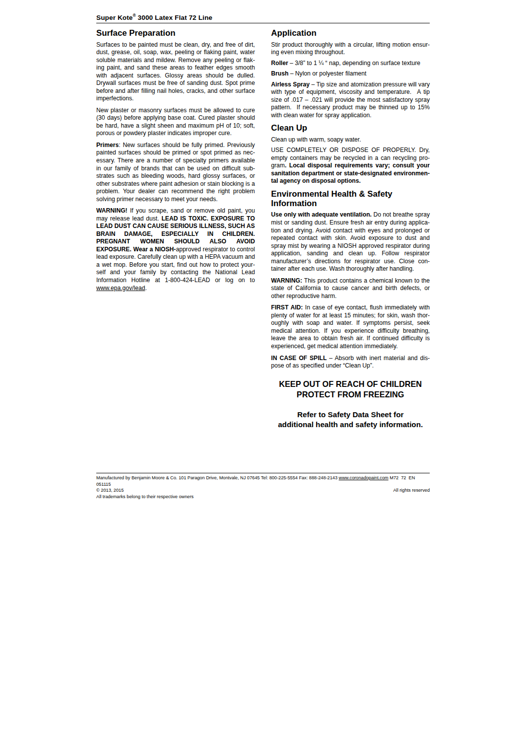Super Kote® 3000 Latex Flat 72 Line
Surface Preparation
Surfaces to be painted must be clean, dry, and free of dirt, dust, grease, oil, soap, wax, peeling or flaking paint, water soluble materials and mildew. Remove any peeling or flaking paint, and sand these areas to feather edges smooth with adjacent surfaces. Glossy areas should be dulled. Drywall surfaces must be free of sanding dust. Spot prime before and after filling nail holes, cracks, and other surface imperfections.
New plaster or masonry surfaces must be allowed to cure (30 days) before applying base coat. Cured plaster should be hard, have a slight sheen and maximum pH of 10; soft, porous or powdery plaster indicates improper cure.
Primers: New surfaces should be fully primed. Previously painted surfaces should be primed or spot primed as necessary. There are a number of specialty primers available in our family of brands that can be used on difficult substrates such as bleeding woods, hard glossy surfaces, or other substrates where paint adhesion or stain blocking is a problem. Your dealer can recommend the right problem solving primer necessary to meet your needs.
WARNING! If you scrape, sand or remove old paint, you may release lead dust. LEAD IS TOXIC. EXPOSURE TO LEAD DUST CAN CAUSE SERIOUS ILLNESS, SUCH AS BRAIN DAMAGE, ESPECIALLY IN CHILDREN. PREGNANT WOMEN SHOULD ALSO AVOID EXPOSURE. Wear a NIOSH-approved respirator to control lead exposure. Carefully clean up with a HEPA vacuum and a wet mop. Before you start, find out how to protect yourself and your family by contacting the National Lead Information Hotline at 1-800-424-LEAD or log on to www.epa.gov/lead.
Application
Stir product thoroughly with a circular, lifting motion ensuring even mixing throughout.
Roller – 3/8” to 1 ¼ “ nap, depending on surface texture
Brush – Nylon or polyester filament
Airless Spray – Tip size and atomization pressure will vary with type of equipment, viscosity and temperature. A tip size of .017 – .021 will provide the most satisfactory spray pattern. If necessary product may be thinned up to 15% with clean water for spray application.
Clean Up
Clean up with warm, soapy water.
USE COMPLETELY OR DISPOSE OF PROPERLY. Dry, empty containers may be recycled in a can recycling program. Local disposal requirements vary; consult your sanitation department or state-designated environmental agency on disposal options.
Environmental Health & Safety Information
Use only with adequate ventilation. Do not breathe spray mist or sanding dust. Ensure fresh air entry during application and drying. Avoid contact with eyes and prolonged or repeated contact with skin. Avoid exposure to dust and spray mist by wearing a NIOSH approved respirator during application, sanding and clean up. Follow respirator manufacturer’s directions for respirator use. Close container after each use. Wash thoroughly after handling.
WARNING: This product contains a chemical known to the state of California to cause cancer and birth defects, or other reproductive harm.
FIRST AID: In case of eye contact, flush immediately with plenty of water for at least 15 minutes; for skin, wash thoroughly with soap and water. If symptoms persist, seek medical attention. If you experience difficulty breathing, leave the area to obtain fresh air. If continued difficulty is experienced, get medical attention immediately.
IN CASE OF SPILL – Absorb with inert material and dispose of as specified under “Clean Up”.
KEEP OUT OF REACH OF CHILDREN
PROTECT FROM FREEZING
Refer to Safety Data Sheet for
additional health and safety information.
Manufactured by Benjamin Moore & Co. 101 Paragon Drive, Montvale, NJ 07645 Tel: 800-225-5554 Fax: 888-248-2143 www.coronadopaint.com M72 72 EN 051115
© 2013, 2015 All rights reserved
All trademarks belong to their respective owners